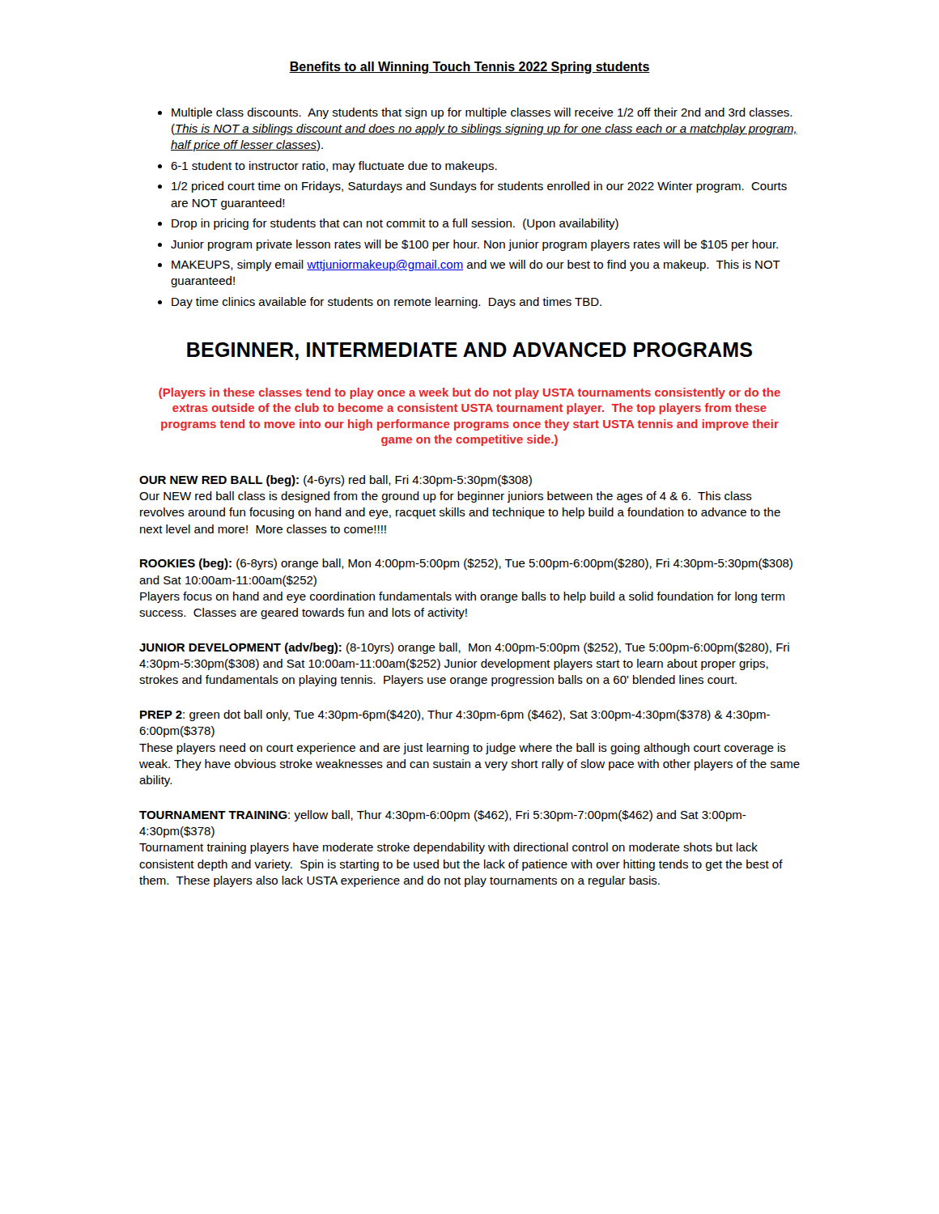Benefits to all Winning Touch Tennis 2022 Spring students
Multiple class discounts. Any students that sign up for multiple classes will receive 1/2 off their 2nd and 3rd classes. (This is NOT a siblings discount and does no apply to siblings signing up for one class each or a matchplay program, half price off lesser classes).
6-1 student to instructor ratio, may fluctuate due to makeups.
1/2 priced court time on Fridays, Saturdays and Sundays for students enrolled in our 2022 Winter program. Courts are NOT guaranteed!
Drop in pricing for students that can not commit to a full session. (Upon availability)
Junior program private lesson rates will be $100 per hour. Non junior program players rates will be $105 per hour.
MAKEUPS, simply email wttjuniormakeup@gmail.com and we will do our best to find you a makeup. This is NOT guaranteed!
Day time clinics available for students on remote learning. Days and times TBD.
BEGINNER, INTERMEDIATE AND ADVANCED PROGRAMS
(Players in these classes tend to play once a week but do not play USTA tournaments consistently or do the extras outside of the club to become a consistent USTA tournament player. The top players from these programs tend to move into our high performance programs once they start USTA tennis and improve their game on the competitive side.)
OUR NEW RED BALL (beg): (4-6yrs) red ball, Fri 4:30pm-5:30pm($308)
Our NEW red ball class is designed from the ground up for beginner juniors between the ages of 4 & 6. This class revolves around fun focusing on hand and eye, racquet skills and technique to help build a foundation to advance to the next level and more! More classes to come!!!!
ROOKIES (beg): (6-8yrs) orange ball, Mon 4:00pm-5:00pm ($252), Tue 5:00pm-6:00pm($280), Fri 4:30pm-5:30pm($308) and Sat 10:00am-11:00am($252)
Players focus on hand and eye coordination fundamentals with orange balls to help build a solid foundation for long term success. Classes are geared towards fun and lots of activity!
JUNIOR DEVELOPMENT (adv/beg): (8-10yrs) orange ball, Mon 4:00pm-5:00pm ($252), Tue 5:00pm-6:00pm($280), Fri 4:30pm-5:30pm($308) and Sat 10:00am-11:00am($252) Junior development players start to learn about proper grips, strokes and fundamentals on playing tennis. Players use orange progression balls on a 60' blended lines court.
PREP 2: green dot ball only, Tue 4:30pm-6pm($420), Thur 4:30pm-6pm ($462), Sat 3:00pm-4:30pm($378) & 4:30pm-6:00pm($378)
These players need on court experience and are just learning to judge where the ball is going although court coverage is weak. They have obvious stroke weaknesses and can sustain a very short rally of slow pace with other players of the same ability.
TOURNAMENT TRAINING: yellow ball, Thur 4:30pm-6:00pm ($462), Fri 5:30pm-7:00pm($462) and Sat 3:00pm-4:30pm($378)
Tournament training players have moderate stroke dependability with directional control on moderate shots but lack consistent depth and variety. Spin is starting to be used but the lack of patience with over hitting tends to get the best of them. These players also lack USTA experience and do not play tournaments on a regular basis.